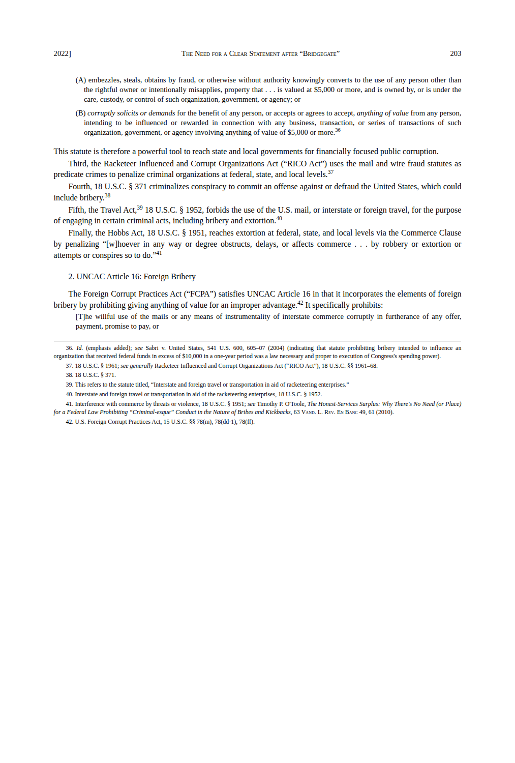2022] The Need for a Clear Statement after “Bridgegate” 203
(A) embezzles, steals, obtains by fraud, or otherwise without authority knowingly converts to the use of any person other than the rightful owner or intentionally misapplies, property that . . . is valued at $5,000 or more, and is owned by, or is under the care, custody, or control of such organization, government, or agency; or
(B) corruptly solicits or demands for the benefit of any person, or accepts or agrees to accept, anything of value from any person, intending to be influenced or rewarded in connection with any business, transaction, or series of transactions of such organization, government, or agency involving anything of value of $5,000 or more.36
This statute is therefore a powerful tool to reach state and local governments for financially focused public corruption.
Third, the Racketeer Influenced and Corrupt Organizations Act (“RICO Act”) uses the mail and wire fraud statutes as predicate crimes to penalize criminal organizations at federal, state, and local levels.37
Fourth, 18 U.S.C. § 371 criminalizes conspiracy to commit an offense against or defraud the United States, which could include bribery.38
Fifth, the Travel Act,39 18 U.S.C. § 1952, forbids the use of the U.S. mail, or interstate or foreign travel, for the purpose of engaging in certain criminal acts, including bribery and extortion.40
Finally, the Hobbs Act, 18 U.S.C. § 1951, reaches extortion at federal, state, and local levels via the Commerce Clause by penalizing “[w]hoever in any way or degree obstructs, delays, or affects commerce . . . by robbery or extortion or attempts or conspires so to do.”41
2. UNCAC Article 16: Foreign Bribery
The Foreign Corrupt Practices Act (“FCPA”) satisfies UNCAC Article 16 in that it incorporates the elements of foreign bribery by prohibiting giving anything of value for an improper advantage.42 It specifically prohibits:
[T]he willful use of the mails or any means of instrumentality of interstate commerce corruptly in furtherance of any offer, payment, promise to pay, or
36. Id. (emphasis added); see Sabri v. United States, 541 U.S. 600, 605–07 (2004) (indicating that statute prohibiting bribery intended to influence an organization that received federal funds in excess of $10,000 in a one-year period was a law necessary and proper to execution of Congress's spending power).
37. 18 U.S.C. § 1961; see generally Racketeer Influenced and Corrupt Organizations Act (“RICO Act”), 18 U.S.C. §§ 1961–68.
38. 18 U.S.C. § 371.
39. This refers to the statute titled, “Interstate and foreign travel or transportation in aid of racketeering enterprises.”
40. Interstate and foreign travel or transportation in aid of the racketeering enterprises, 18 U.S.C. § 1952.
41. Interference with commerce by threats or violence, 18 U.S.C. § 1951; see Timothy P. O'Toole, The Honest-Services Surplus: Why There's No Need (or Place) for a Federal Law Prohibiting “Criminal-esque” Conduct in the Nature of Bribes and Kickbacks, 63 Vand. L. Rev. En Banc 49, 61 (2010).
42. U.S. Foreign Corrupt Practices Act, 15 U.S.C. §§ 78(m), 78(dd-1), 78(ff).